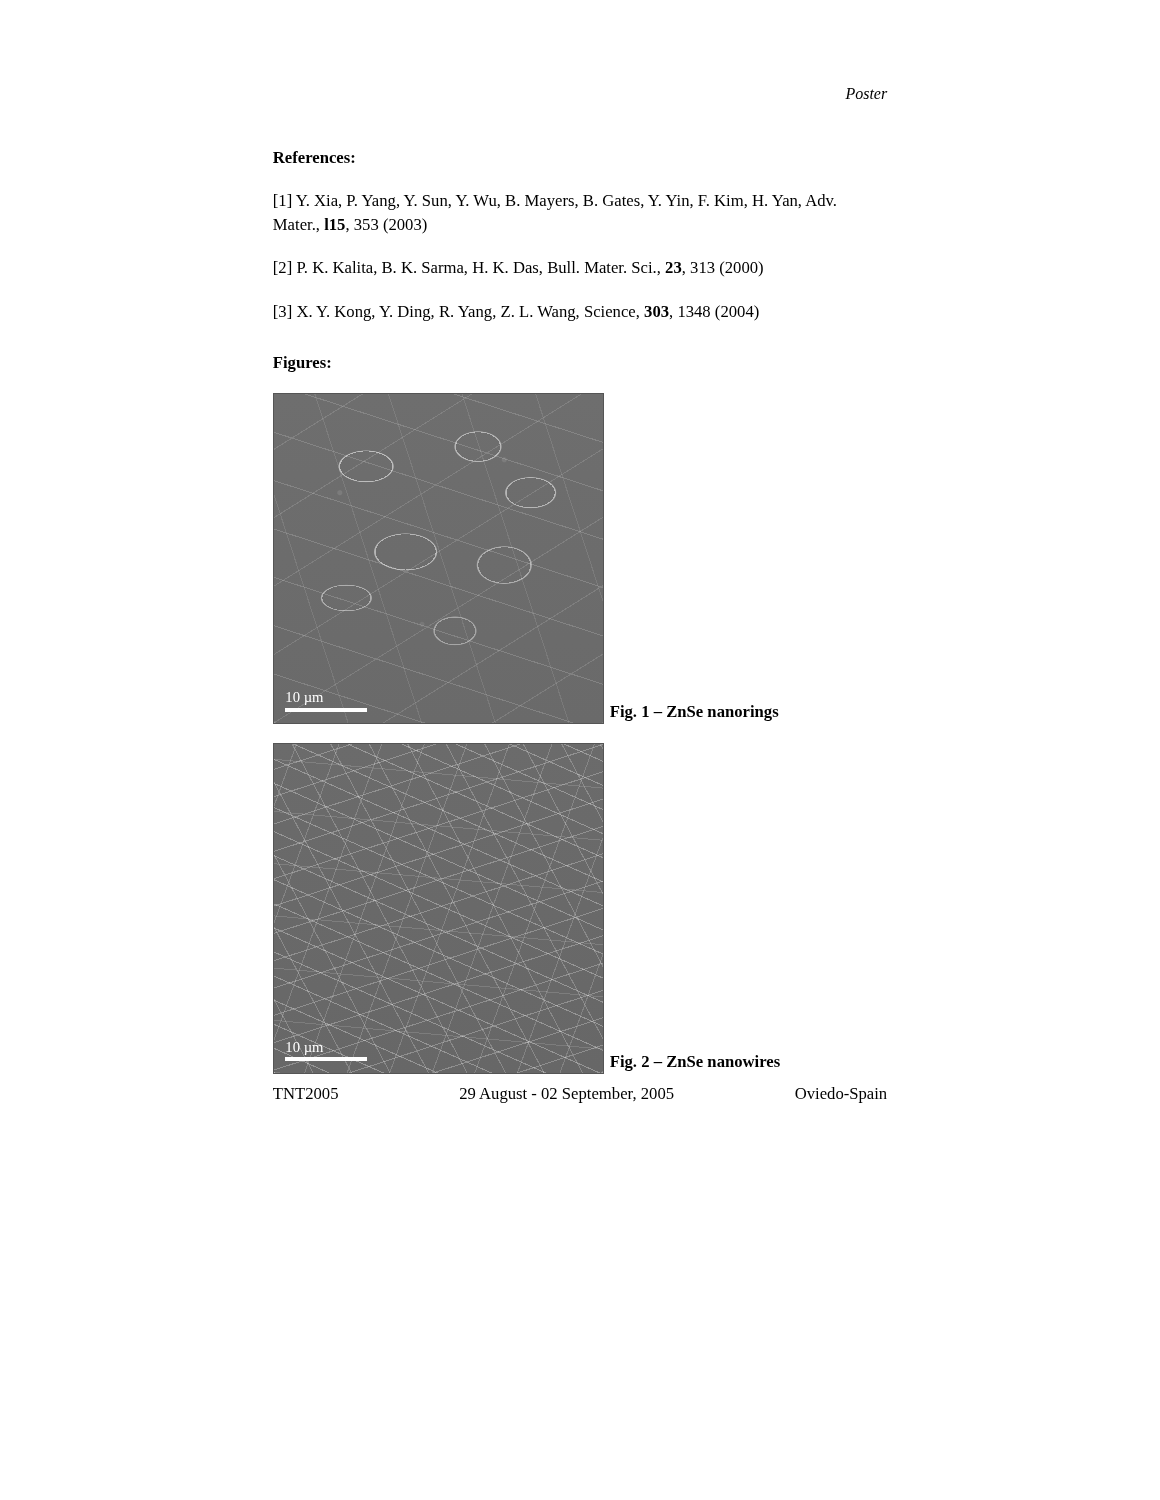Poster
References:
[1] Y. Xia, P. Yang, Y. Sun, Y. Wu, B. Mayers, B. Gates, Y. Yin, F. Kim, H. Yan, Adv. Mater., l15, 353 (2003)
[2] P. K. Kalita, B. K. Sarma, H. K. Das, Bull. Mater. Sci., 23, 313 (2000)
[3] X. Y. Kong, Y. Ding, R. Yang, Z. L. Wang, Science, 303, 1348 (2004)
Figures:
10 µm
Fig. 1 – ZnSe nanorings
10 µm
Fig. 2 – ZnSe nanowires
TNT2005
29 August - 02 September, 2005
Oviedo-Spain